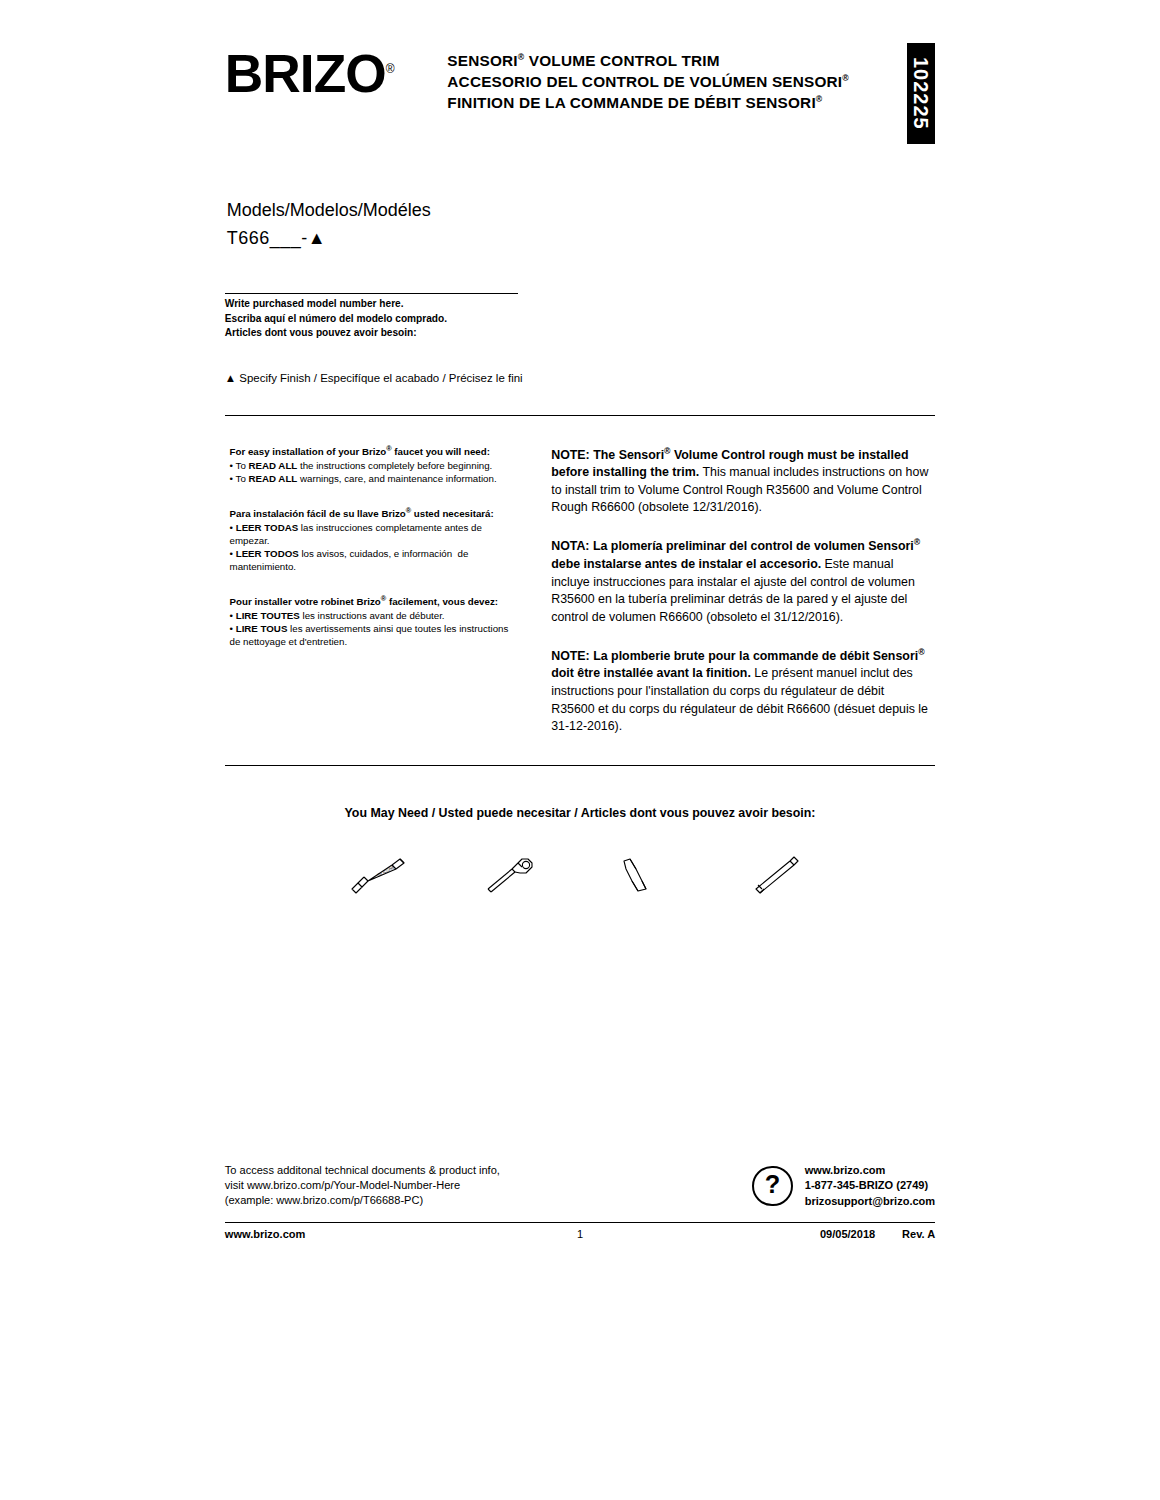BRIZO®
SENSORI® VOLUME CONTROL TRIM
ACCESORIO DEL CONTROL DE VOLÚMEN SENSORI®
FINITION DE LA COMMANDE DE DÉBIT SENSORI®
102225
Models/Modelos/Modéles
T666___-▲
Write purchased model number here.
Escriba aquí el número del modelo comprado.
Articles dont vous pouvez avoir besoin:
▲ Specify Finish / Especifíque el acabado / Précisez le fini
For easy installation of your Brizo® faucet you will need:
• To READ ALL the instructions completely before beginning.
• To READ ALL warnings, care, and maintenance information.
Para instalación fácil de su llave Brizo® usted necesitará:
• LEER TODAS las instrucciones completamente antes de empezar.
• LEER TODOS los avisos, cuidados, e información de mantenimiento.
Pour installer votre robinet Brizo® facilement, vous devez:
• LIRE TOUTES les instructions avant de débuter.
• LIRE TOUS les avertissements ainsi que toutes les instructions de nettoyage et d'entretien.
NOTE: The Sensori® Volume Control rough must be installed before installing the trim. This manual includes instructions on how to install trim to Volume Control Rough R35600 and Volume Control Rough R66600 (obsolete 12/31/2016).
NOTA: La plomería preliminar del control de volumen Sensori® debe instalarse antes de instalar el accesorio. Este manual incluye instrucciones para instalar el ajuste del control de volumen R35600 en la tubería preliminar detrás de la pared y el ajuste del control de volumen R66600 (obsoleto el 31/12/2016).
NOTE: La plomberie brute pour la commande de débit Sensori® doit être installée avant la finition. Le présent manuel inclut des instructions pour l'installation du corps du régulateur de débit R35600 et du corps du régulateur de débit R66600 (désuet depuis le 31-12-2016).
You May Need / Usted puede necesitar / Articles dont vous pouvez avoir besoin:
SILICONE
To access additonal technical documents & product info,
visit www.brizo.com/p/Your-Model-Number-Here
(example: www.brizo.com/p/T66688-PC)
?
www.brizo.com
1-877-345-BRIZO (2749)
brizosupport@brizo.com
www.brizo.com 1 09/05/2018 Rev. A